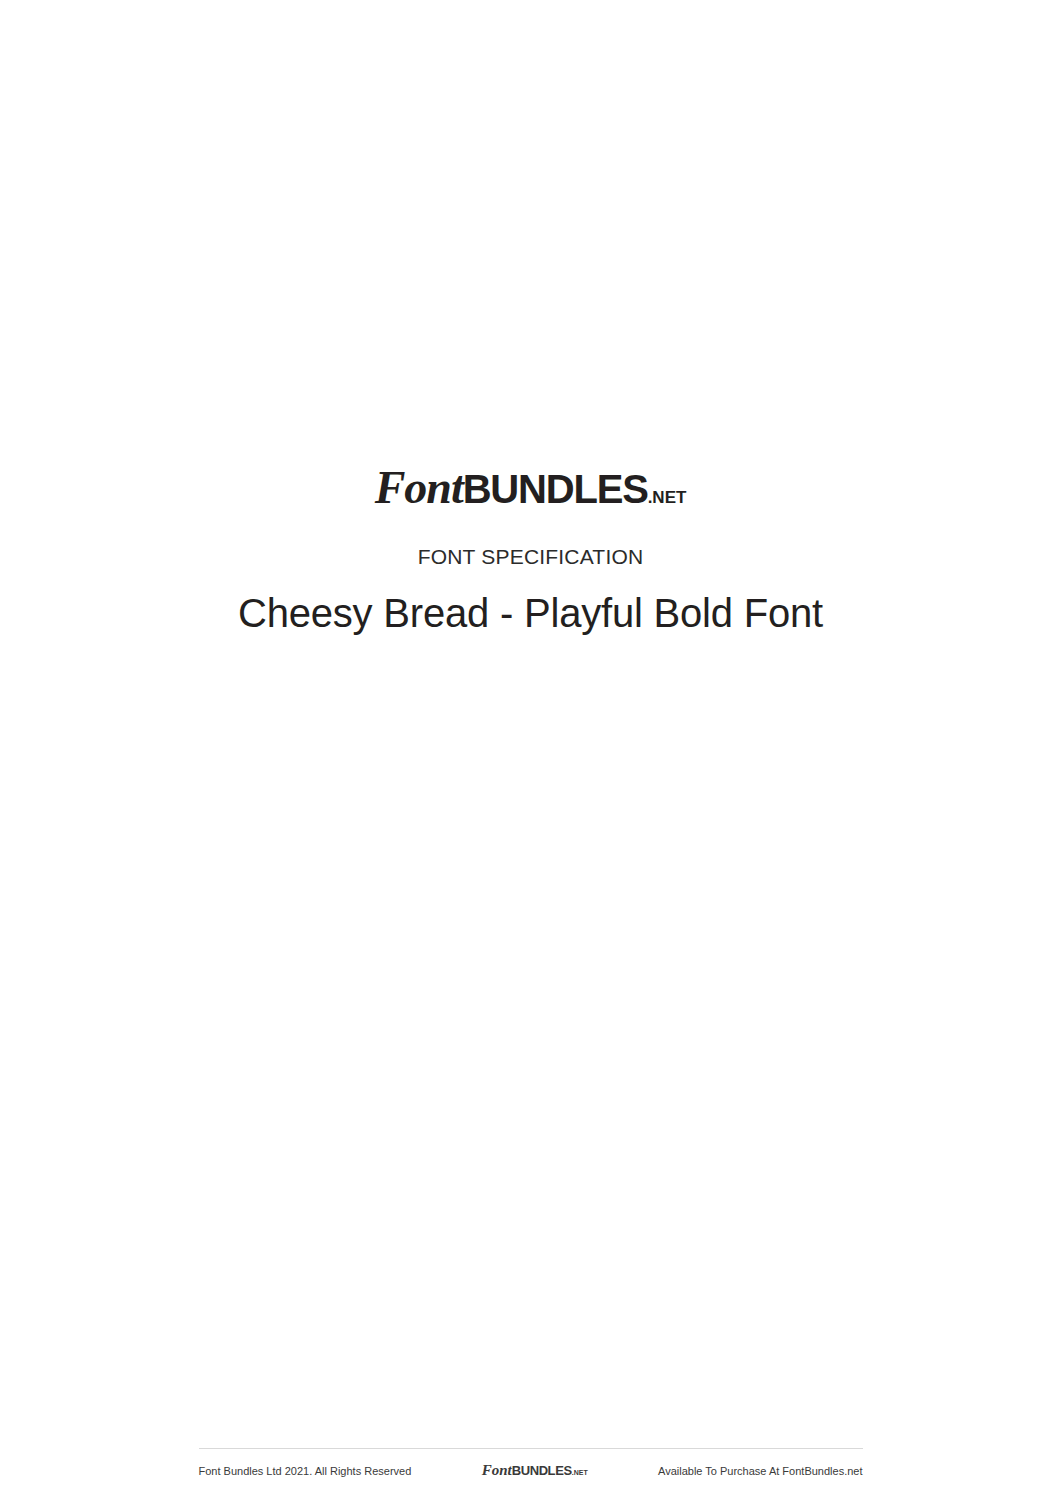Font BUNDLES.NET
FONT SPECIFICATION
Cheesy Bread - Playful Bold Font
Font Bundles Ltd 2021. All Rights Reserved Font BUNDLES.NET Available To Purchase At FontBundles.net